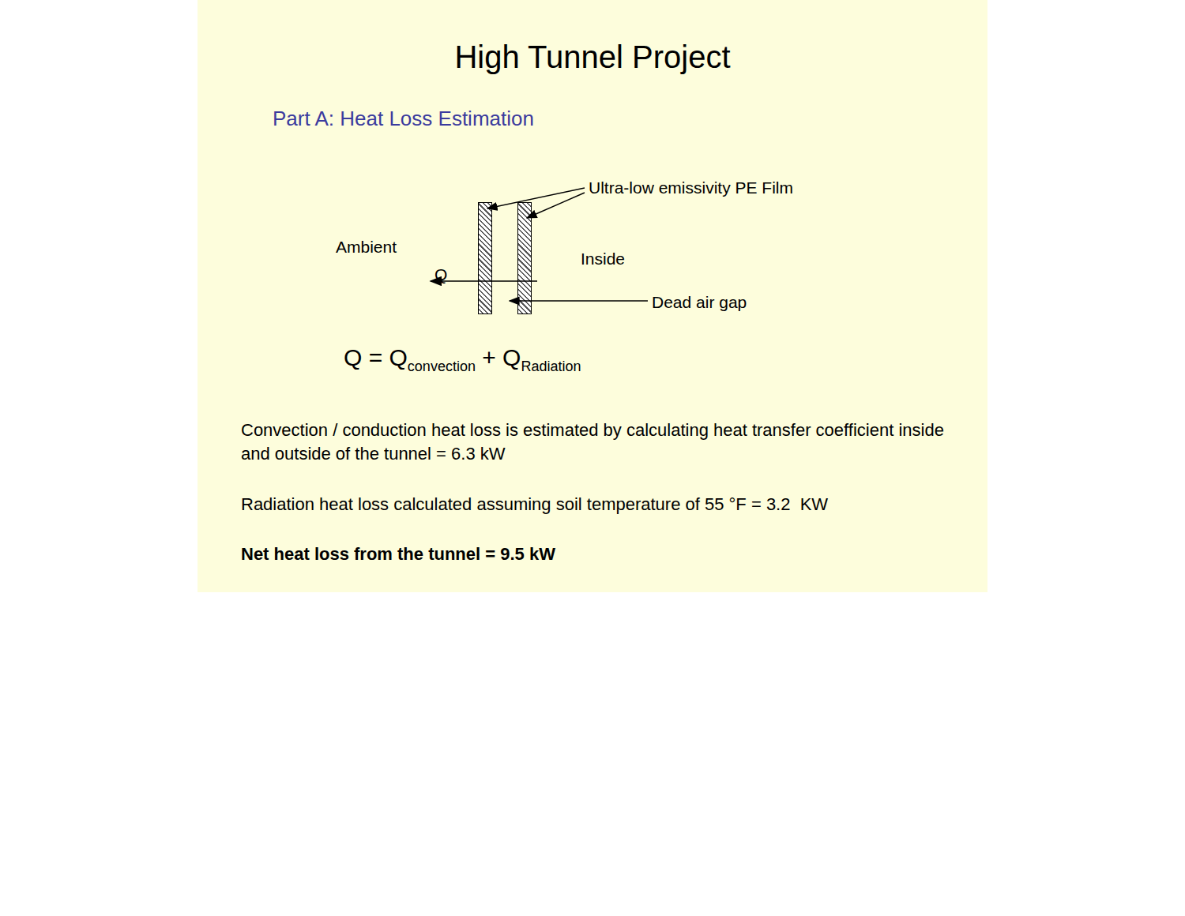High Tunnel Project
Part A: Heat Loss Estimation
Ambient Inside Q Ultra-low emissivity PE Film Dead air gap
Q = Qconvection + QRadiation
Convection / conduction heat loss is estimated by calculating heat transfer coefficient inside and outside of the tunnel = 6.3 kW
Radiation heat loss calculated assuming soil temperature of 55 °F = 3.2 KW
Net heat loss from the tunnel = 9.5 kW